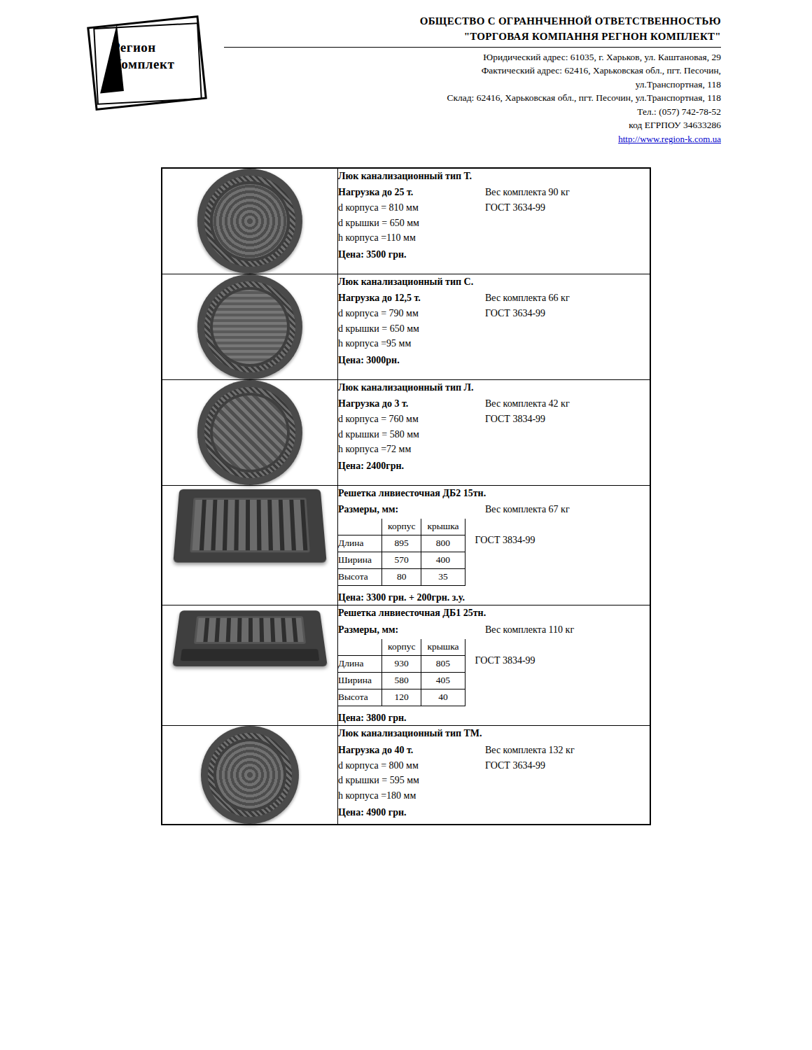Регион
Комплект
ОБЩЕСТВО С ОГРАННЧЕННОЙ ОТВЕТСТВЕННОСТЬЮ
"ТОРГОВАЯ КОМПАННЯ РЕГНОН КОМПЛЕКТ"
Юридический адрес: 61035, г. Харьков, ул. Каштановая, 29
Фактический адрес: 62416, Харьковская обл., пгт. Песочин,
ул.Транспортная, 118
Склад: 62416, Харьковская обл., пгт. Песочин, ул.Транспортная, 118
Тел.: (057) 742-78-52
код ЕГРПОУ 34633286
http://www.region-k.com.ua
| | Люк канализационный тип Т. Нагрузка до 25 т. Вес комплекта 90 кг d корпуса = 810 мм ГОСТ 3634-99 d крышки = 650 мм h корпуса =110 мм Цена: 3500 грн. |
| | Люк канализационный тип С. Нагрузка до 12,5 т. Вес комплекта 66 кг d корпуса = 790 мм ГОСТ 3634-99 d крышки = 650 мм h корпуса =95 мм Цена: 3000рн. |
| | Люк канализационный тип Л. Нагрузка до 3 т. Вес комплекта 42 кг d корпуса = 760 мм ГОСТ 3834-99 d крышки = 580 мм h корпуса =72 мм Цена: 2400грн. |
| | Решетка лнвиесточная ДБ2 15тн. Размеры, мм: Вес комплекта 67 кг / / корпус / крышка / / Длина / 895 / 800 / / Ширина / 570 / 400 / / Высота / 80 / 35 / ГОСТ 3834-99 Цена: 3300 грн. + 200грн. з.у. |
| | Решетка лнвиесточная ДБ1 25тн. Размеры, мм: Вес комплекта 110 кг / / корпус / крышка / / Длина / 930 / 805 / / Ширина / 580 / 405 / / Высота / 120 / 40 / ГОСТ 3834-99 Цена: 3800 грн. |
| | Люк канализационный тип ТМ. Нагрузка до 40 т. Вес комплекта 132 кг d корпуса = 800 мм ГОСТ 3634-99 d крышки = 595 мм h корпуса =180 мм Цена: 4900 грн. |